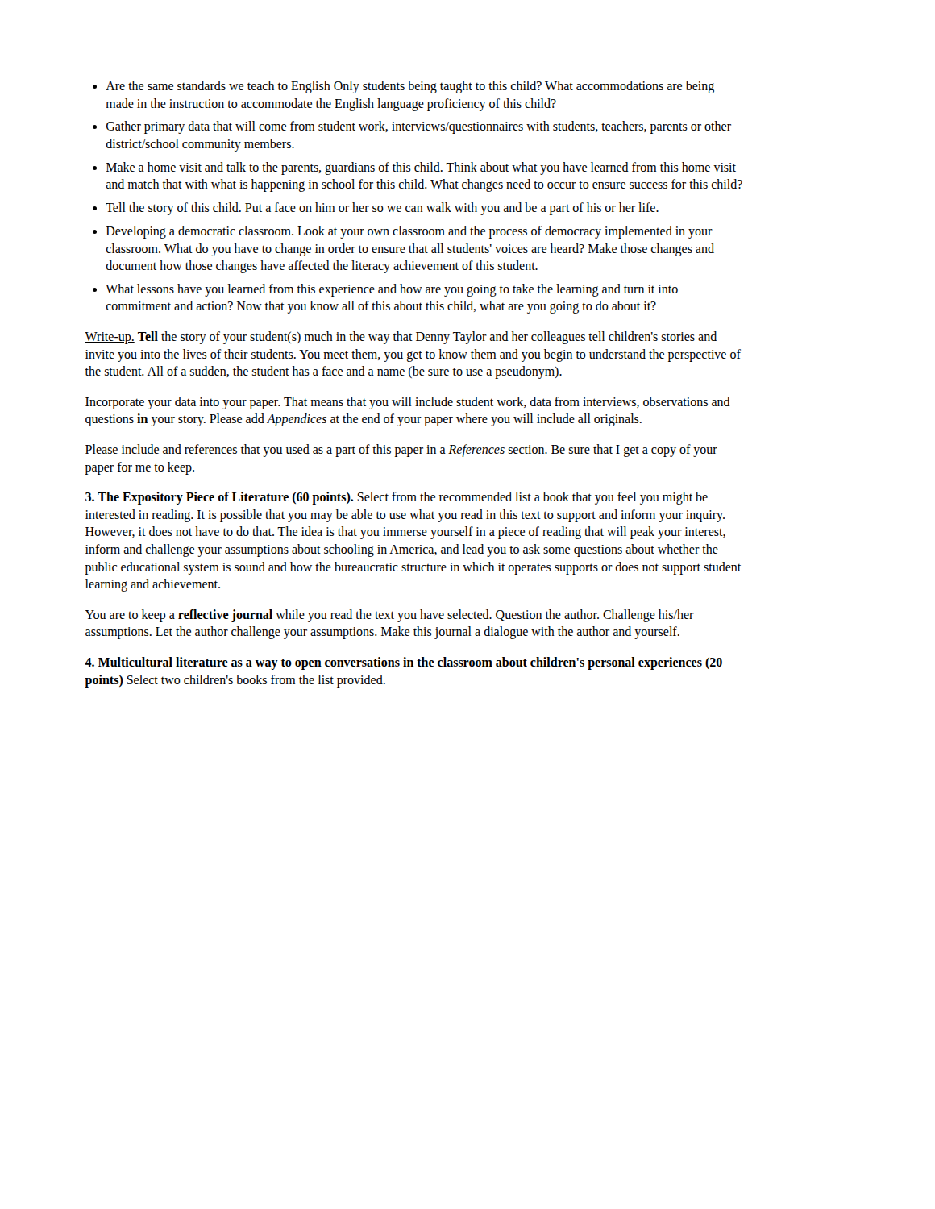Are the same standards we teach to English Only students being taught to this child? What accommodations are being made in the instruction to accommodate the English language proficiency of this child?
Gather primary data that will come from student work, interviews/questionnaires with students, teachers, parents or other district/school community members.
Make a home visit and talk to the parents, guardians of this child. Think about what you have learned from this home visit and match that with what is happening in school for this child. What changes need to occur to ensure success for this child?
Tell the story of this child. Put a face on him or her so we can walk with you and be a part of his or her life.
Developing a democratic classroom. Look at your own classroom and the process of democracy implemented in your classroom. What do you have to change in order to ensure that all students' voices are heard? Make those changes and document how those changes have affected the literacy achievement of this student.
What lessons have you learned from this experience and how are you going to take the learning and turn it into commitment and action? Now that you know all of this about this child, what are you going to do about it?
Write-up. Tell the story of your student(s) much in the way that Denny Taylor and her colleagues tell children's stories and invite you into the lives of their students. You meet them, you get to know them and you begin to understand the perspective of the student. All of a sudden, the student has a face and a name (be sure to use a pseudonym).
Incorporate your data into your paper. That means that you will include student work, data from interviews, observations and questions in your story. Please add Appendices at the end of your paper where you will include all originals.
Please include and references that you used as a part of this paper in a References section. Be sure that I get a copy of your paper for me to keep.
3. The Expository Piece of Literature (60 points). Select from the recommended list a book that you feel you might be interested in reading. It is possible that you may be able to use what you read in this text to support and inform your inquiry. However, it does not have to do that. The idea is that you immerse yourself in a piece of reading that will peak your interest, inform and challenge your assumptions about schooling in America, and lead you to ask some questions about whether the public educational system is sound and how the bureaucratic structure in which it operates supports or does not support student learning and achievement.
You are to keep a reflective journal while you read the text you have selected. Question the author. Challenge his/her assumptions. Let the author challenge your assumptions. Make this journal a dialogue with the author and yourself.
4. Multicultural literature as a way to open conversations in the classroom about children's personal experiences (20 points) Select two children's books from the list provided.